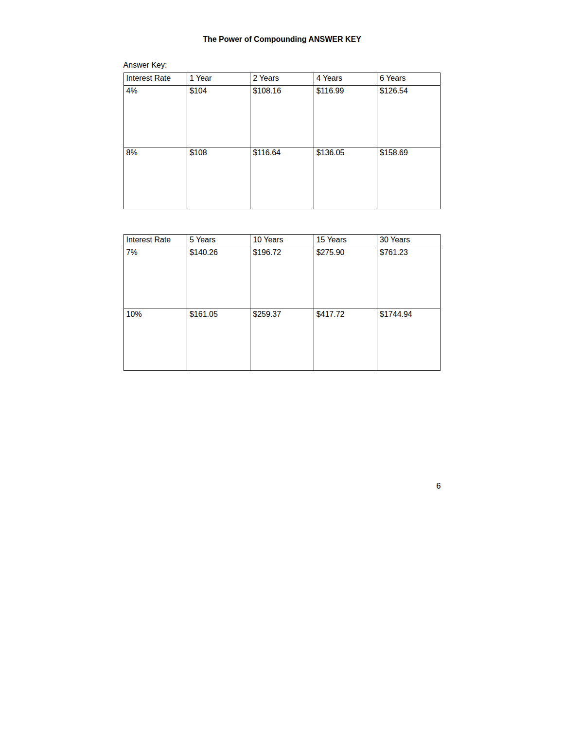The Power of Compounding ANSWER KEY
Answer Key:
| Interest Rate | 1 Year | 2 Years | 4 Years | 6 Years |
| --- | --- | --- | --- | --- |
| 4% | $104 | $108.16 | $116.99 | $126.54 |
| 8% | $108 | $116.64 | $136.05 | $158.69 |
| Interest Rate | 5 Years | 10 Years | 15 Years | 30 Years |
| --- | --- | --- | --- | --- |
| 7% | $140.26 | $196.72 | $275.90 | $761.23 |
| 10% | $161.05 | $259.37 | $417.72 | $1744.94 |
6